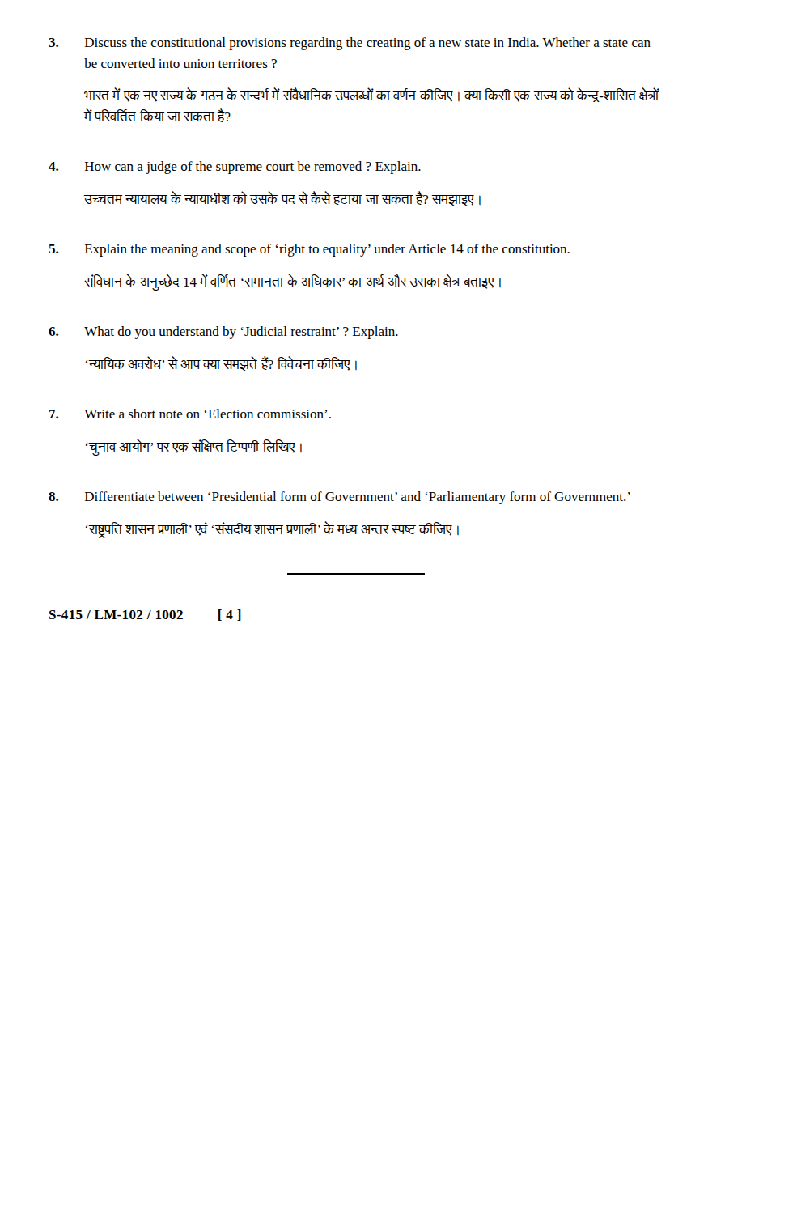3.
Discuss the constitutional provisions regarding the creating of a new state in India. Whether a state can be converted into union territores ?
भारत में एक नए राज्य के गठन के सन्दर्भ में संवैधानिक उपलब्धों का वर्णन कीजिए। क्या किसी एक राज्य को केन्द्र-शासित क्षेत्रों में परिवर्तित किया जा सकता है?
4.
How can a judge of the supreme court be removed ? Explain.
उच्चतम न्यायालय के न्यायाधीश को उसके पद से कैसे हटाया जा सकता है? समझाइए।
5.
Explain the meaning and scope of ‘right to equality’ under Article 14 of the constitution.
संविधान के अनुच्छेद 14 में वर्णित ‘समानता के अधिकार’ का अर्थ और उसका क्षेत्र बताइए।
6.
What do you understand by ‘Judicial restraint’ ? Explain.
‘न्यायिक अवरोध’ से आप क्या समझते हैं? विवेचना कीजिए।
7.
Write a short note on ‘Election commission’.
‘चुनाव आयोग’ पर एक संक्षिप्त टिप्पणी लिखिए।
8.
Differentiate between ‘Presidential form of Government’ and ‘Parliamentary form of Government.’
‘राष्ट्रपति शासन प्रणाली’ एवं ‘संसदीय शासन प्रणाली’ के मध्य अन्तर स्पष्ट कीजिए।
S-415 / LM-102 / 1002 [ 4 ]